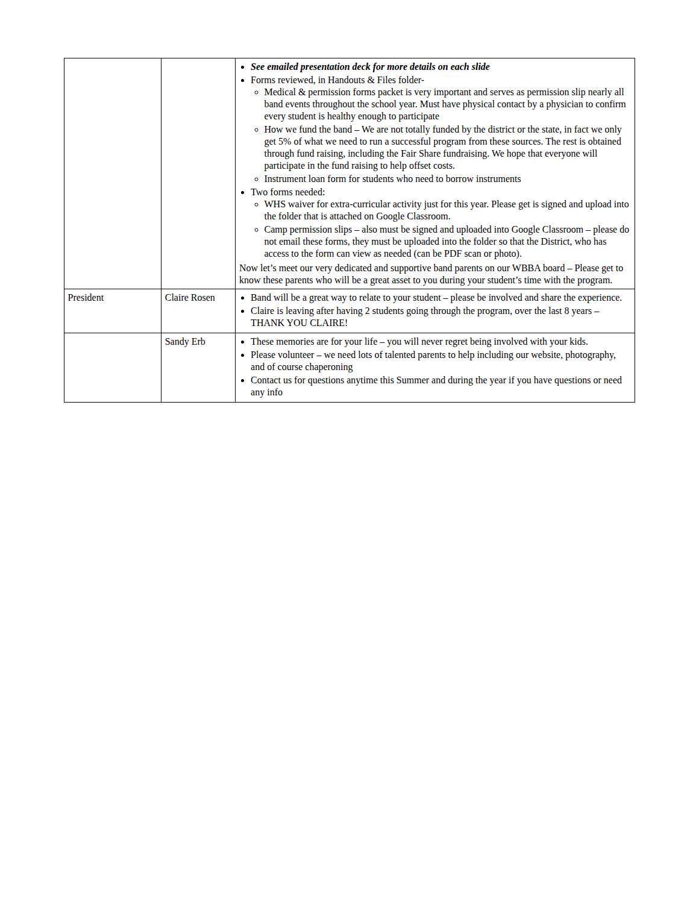| | | See emailed presentation deck for more details on each slide Forms reviewed, in Handouts & Files folder- Medical & permission forms packet is very important and serves as permission slip nearly all band events throughout the school year. Must have physical contact by a physician to confirm every student is healthy enough to participate How we fund the band – We are not totally funded by the district or the state, in fact we only get 5% of what we need to run a successful program from these sources. The rest is obtained through fund raising, including the Fair Share fundraising. We hope that everyone will participate in the fund raising to help offset costs. Instrument loan form for students who need to borrow instruments Two forms needed: WHS waiver for extra-curricular activity just for this year. Please get is signed and upload into the folder that is attached on Google Classroom. Camp permission slips – also must be signed and uploaded into Google Classroom – please do not email these forms, they must be uploaded into the folder so that the District, who has access to the form can view as needed (can be PDF scan or photo). Now let’s meet our very dedicated and supportive band parents on our WBBA board – Please get to know these parents who will be a great asset to you during your student’s time with the program. |
| President | Claire Rosen | Band will be a great way to relate to your student – please be involved and share the experience. Claire is leaving after having 2 students going through the program, over the last 8 years – THANK YOU CLAIRE! |
| | Sandy Erb | These memories are for your life – you will never regret being involved with your kids. Please volunteer – we need lots of talented parents to help including our website, photography, and of course chaperoning Contact us for questions anytime this Summer and during the year if you have questions or need any info |